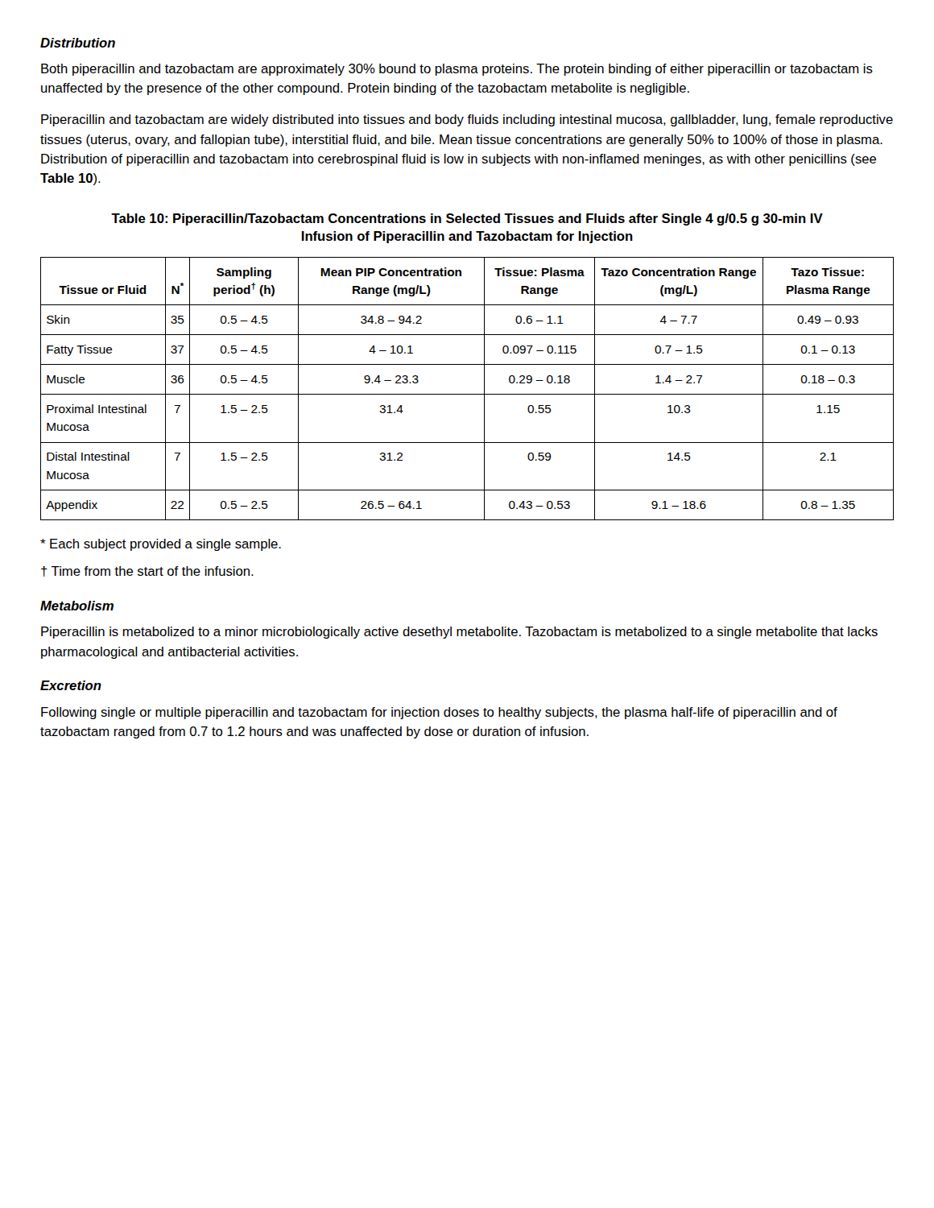Distribution
Both piperacillin and tazobactam are approximately 30% bound to plasma proteins. The protein binding of either piperacillin or tazobactam is unaffected by the presence of the other compound. Protein binding of the tazobactam metabolite is negligible.
Piperacillin and tazobactam are widely distributed into tissues and body fluids including intestinal mucosa, gallbladder, lung, female reproductive tissues (uterus, ovary, and fallopian tube), interstitial fluid, and bile. Mean tissue concentrations are generally 50% to 100% of those in plasma. Distribution of piperacillin and tazobactam into cerebrospinal fluid is low in subjects with non-inflamed meninges, as with other penicillins (see Table 10).
Table 10: Piperacillin/Tazobactam Concentrations in Selected Tissues and Fluids after Single 4 g/0.5 g 30-min IV Infusion of Piperacillin and Tazobactam for Injection
| Tissue or Fluid | N * | Sampling period † (h) | Mean PIP Concentration Range (mg/L) | Tissue: Plasma Range | Tazo Concentration Range (mg/L) | Tazo Tissue: Plasma Range |
| --- | --- | --- | --- | --- | --- | --- |
| Skin | 35 | 0.5 – 4.5 | 34.8 – 94.2 | 0.6 – 1.1 | 4 – 7.7 | 0.49 – 0.93 |
| Fatty Tissue | 37 | 0.5 – 4.5 | 4 – 10.1 | 0.097 – 0.115 | 0.7 – 1.5 | 0.1 – 0.13 |
| Muscle | 36 | 0.5 – 4.5 | 9.4 – 23.3 | 0.29 – 0.18 | 1.4 – 2.7 | 0.18 – 0.3 |
| Proximal Intestinal Mucosa | 7 | 1.5 – 2.5 | 31.4 | 0.55 | 10.3 | 1.15 |
| Distal Intestinal Mucosa | 7 | 1.5 – 2.5 | 31.2 | 0.59 | 14.5 | 2.1 |
| Appendix | 22 | 0.5 – 2.5 | 26.5 – 64.1 | 0.43 – 0.53 | 9.1 – 18.6 | 0.8 – 1.35 |
* Each subject provided a single sample.
† Time from the start of the infusion.
Metabolism
Piperacillin is metabolized to a minor microbiologically active desethyl metabolite. Tazobactam is metabolized to a single metabolite that lacks pharmacological and antibacterial activities.
Excretion
Following single or multiple piperacillin and tazobactam for injection doses to healthy subjects, the plasma half-life of piperacillin and of tazobactam ranged from 0.7 to 1.2 hours and was unaffected by dose or duration of infusion.